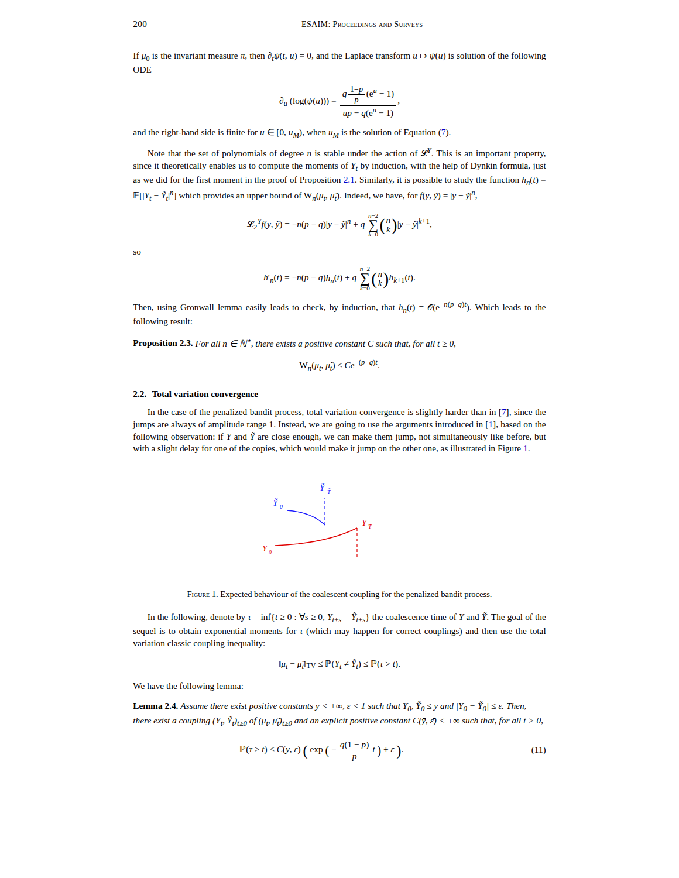200 ESAIM: Proceedings and Surveys
If μ0 is the invariant measure π, then ∂tψ(t, u) = 0, and the Laplace transform u ↦ ψ(u) is solution of the following ODE
∂u (log(ψ(u))) = q 1−p p(eu − 1) up − q(eu − 1) ,
and the right-hand side is finite for u ∈ [0, uM), when uM is the solution of Equation (7).
Note that the set of polynomials of degree n is stable under the action of 𝓛Y. This is an important property, since it theoretically enables us to compute the moments of Yt by induction, with the help of Dynkin formula, just as we did for the first moment in the proof of Proposition 2.1. Similarly, it is possible to study the function hn(t) = 𝔼[|Yt − Ỹt|n] which provides an upper bound of Wn(μt, μ̃t). Indeed, we have, for f(y, ỹ) = |y − ỹ|n,
𝓛2Yf(y, ỹ) = −n(p − q)|y − ỹ|n + q n−2∑k=0 (nk) |y − ỹ|k+1,
so
h′n(t) = −n(p − q)hn(t) + q n−2∑k=0 (nk) hk+1(t).
Then, using Gronwall lemma easily leads to check, by induction, that hn(t) = 𝒪(e−n(p−q)t). Which leads to the following result:
Proposition 2.3. For all n ∈ ℕ⋆, there exists a positive constant C such that, for all t ≥ 0,
Wn(μt, μ̃t) ≤ Ce−(p−q)t.
2.2. Total variation convergence
In the case of the penalized bandit process, total variation convergence is slightly harder than in [7], since the jumps are always of amplitude range 1. Instead, we are going to use the arguments introduced in [1], based on the following observation: if Y and Ỹ are close enough, we can make them jump, not simultaneously like before, but with a slight delay for one of the copies, which would make it jump on the other one, as illustrated in Figure 1.
Ỹ 0 Ỹ T̃ Y 0 Y T
Figure 1. Expected behaviour of the coalescent coupling for the penalized bandit process.
In the following, denote by τ = inf{t ≥ 0 : ∀s ≥ 0, Yt+s = Ỹt+s} the coalescence time of Y and Ỹ. The goal of the sequel is to obtain exponential moments for τ (which may happen for correct couplings) and then use the total variation classic coupling inequality:
‖μt − μ̃t‖TV ≤ ℙ(Yt ≠ Ỹt) ≤ ℙ(τ > t).
We have the following lemma:
Lemma 2.4. Assume there exist positive constants ȳ < +∞, ε̄ < 1 such that Y0, Ỹ0 ≤ ȳ and |Y0 − Ỹ0| ≤ ε̄. Then, there exist a coupling (Yt, Ỹt)t≥0 of (μt, μ̃t)t≥0 and an explicit positive constant C(ȳ, ε̄) < +∞ such that, for all t > 0,
ℙ(τ > t) ≤ C(ȳ, ε̄) ( exp ( −q(1 − p) p t ) + ε̄ ). (11)